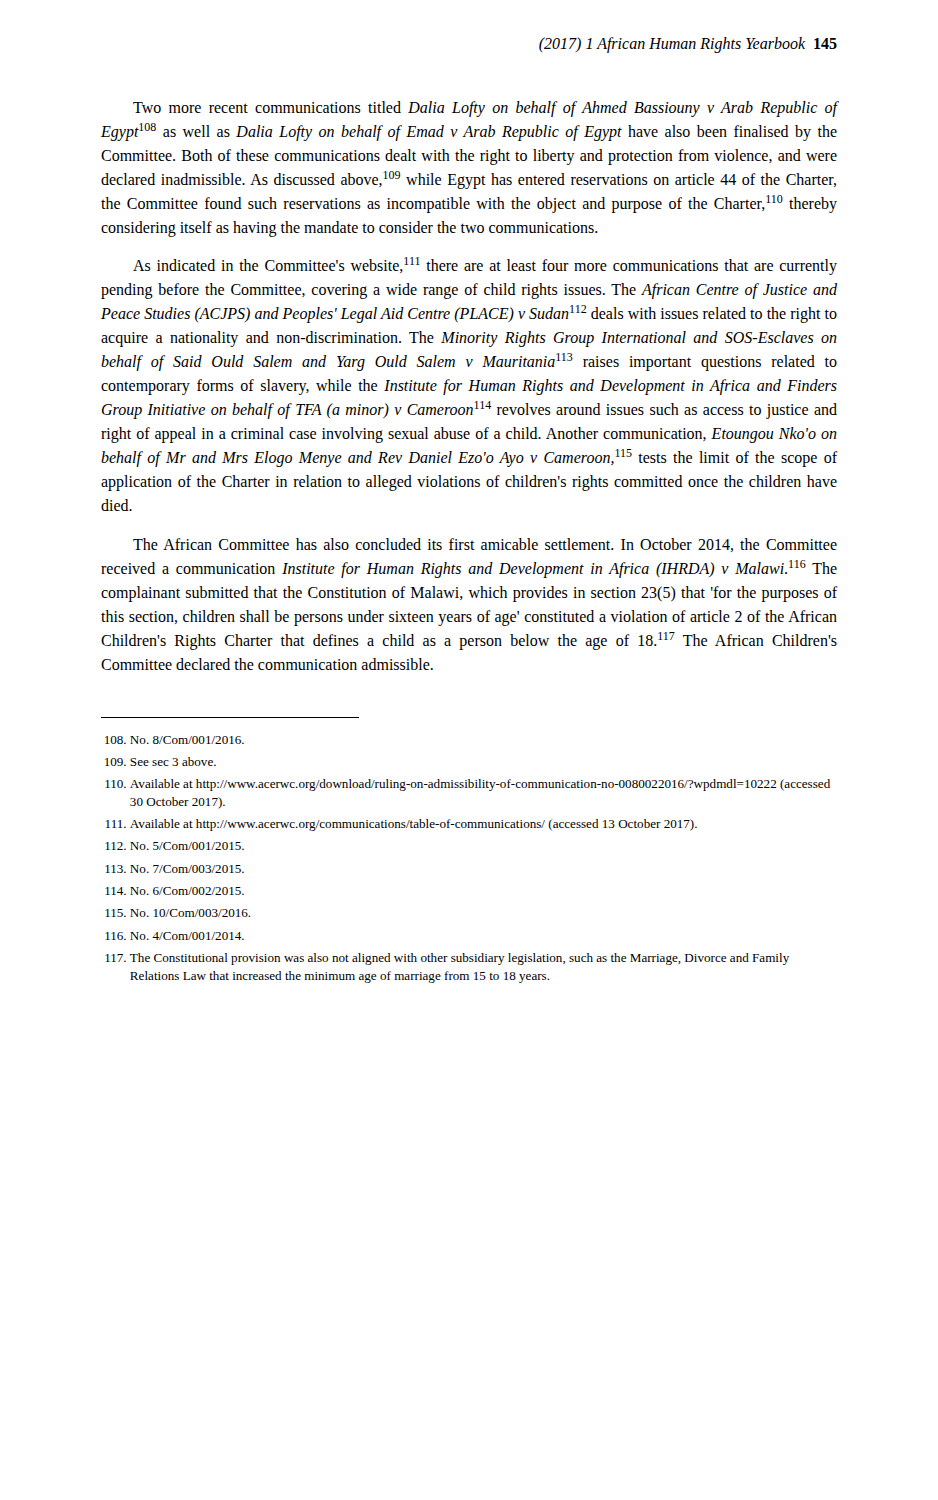(2017) 1 African Human Rights Yearbook 145
Two more recent communications titled Dalia Lofty on behalf of Ahmed Bassiouny v Arab Republic of Egypt108 as well as Dalia Lofty on behalf of Emad v Arab Republic of Egypt have also been finalised by the Committee. Both of these communications dealt with the right to liberty and protection from violence, and were declared inadmissible. As discussed above,109 while Egypt has entered reservations on article 44 of the Charter, the Committee found such reservations as incompatible with the object and purpose of the Charter,110 thereby considering itself as having the mandate to consider the two communications.
As indicated in the Committee's website,111 there are at least four more communications that are currently pending before the Committee, covering a wide range of child rights issues. The African Centre of Justice and Peace Studies (ACJPS) and Peoples' Legal Aid Centre (PLACE) v Sudan112 deals with issues related to the right to acquire a nationality and non-discrimination. The Minority Rights Group International and SOS-Esclaves on behalf of Said Ould Salem and Yarg Ould Salem v Mauritania113 raises important questions related to contemporary forms of slavery, while the Institute for Human Rights and Development in Africa and Finders Group Initiative on behalf of TFA (a minor) v Cameroon114 revolves around issues such as access to justice and right of appeal in a criminal case involving sexual abuse of a child. Another communication, Etoungou Nko'o on behalf of Mr and Mrs Elogo Menye and Rev Daniel Ezo'o Ayo v Cameroon,115 tests the limit of the scope of application of the Charter in relation to alleged violations of children's rights committed once the children have died.
The African Committee has also concluded its first amicable settlement. In October 2014, the Committee received a communication Institute for Human Rights and Development in Africa (IHRDA) v Malawi.116 The complainant submitted that the Constitution of Malawi, which provides in section 23(5) that 'for the purposes of this section, children shall be persons under sixteen years of age' constituted a violation of article 2 of the African Children's Rights Charter that defines a child as a person below the age of 18.117 The African Children's Committee declared the communication admissible.
No. 8/Com/001/2016.
See sec 3 above.
Available at http://www.acerwc.org/download/ruling-on-admissibility-of-communication-no-0080022016/?wpdmdl=10222 (accessed 30 October 2017).
Available at http://www.acerwc.org/communications/table-of-communications/ (accessed 13 October 2017).
No. 5/Com/001/2015.
No. 7/Com/003/2015.
No. 6/Com/002/2015.
No. 10/Com/003/2016.
No. 4/Com/001/2014.
The Constitutional provision was also not aligned with other subsidiary legislation, such as the Marriage, Divorce and Family Relations Law that increased the minimum age of marriage from 15 to 18 years.